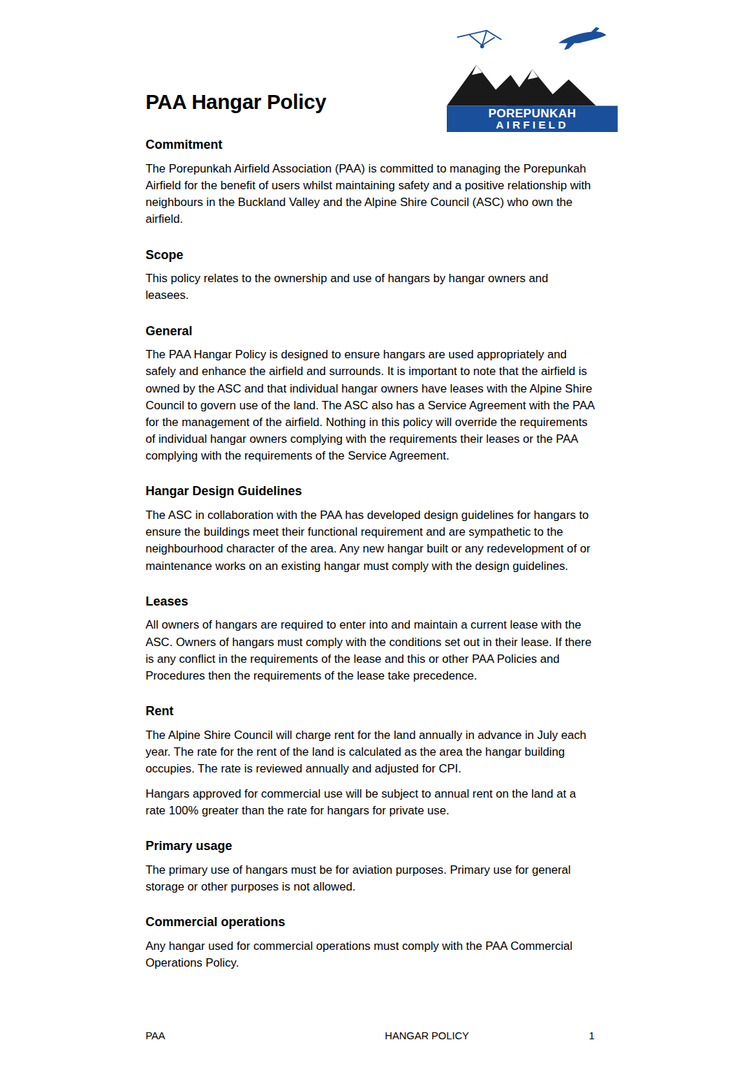POREPUNKAH AIRFIELD
PAA Hangar Policy
Commitment
The Porepunkah Airfield Association (PAA) is committed to managing the Porepunkah Airfield for the benefit of users whilst maintaining safety and a positive relationship with neighbours in the Buckland Valley and the Alpine Shire Council (ASC) who own the airfield.
Scope
This policy relates to the ownership and use of hangars by hangar owners and leasees.
General
The PAA Hangar Policy is designed to ensure hangars are used appropriately and safely and enhance the airfield and surrounds. It is important to note that the airfield is owned by the ASC and that individual hangar owners have leases with the Alpine Shire Council to govern use of the land. The ASC also has a Service Agreement with the PAA for the management of the airfield. Nothing in this policy will override the requirements of individual hangar owners complying with the requirements their leases or the PAA complying with the requirements of the Service Agreement.
Hangar Design Guidelines
The ASC in collaboration with the PAA has developed design guidelines for hangars to ensure the buildings meet their functional requirement and are sympathetic to the neighbourhood character of the area. Any new hangar built or any redevelopment of or maintenance works on an existing hangar must comply with the design guidelines.
Leases
All owners of hangars are required to enter into and maintain a current lease with the ASC. Owners of hangars must comply with the conditions set out in their lease. If there is any conflict in the requirements of the lease and this or other PAA Policies and Procedures then the requirements of the lease take precedence.
Rent
The Alpine Shire Council will charge rent for the land annually in advance in July each year. The rate for the rent of the land is calculated as the area the hangar building occupies. The rate is reviewed annually and adjusted for CPI.
Hangars approved for commercial use will be subject to annual rent on the land at a rate 100% greater than the rate for hangars for private use.
Primary usage
The primary use of hangars must be for aviation purposes. Primary use for general storage or other purposes is not allowed.
Commercial operations
Any hangar used for commercial operations must comply with the PAA Commercial Operations Policy.
PAA
HANGAR POLICY
1